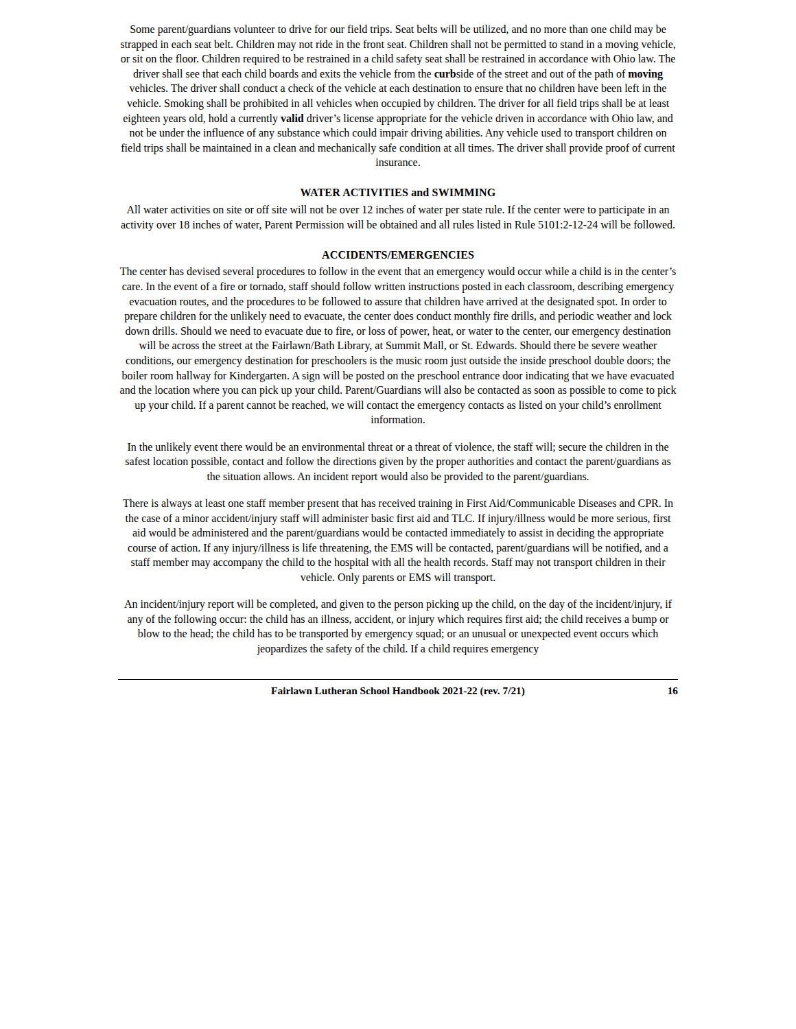Some parent/guardians volunteer to drive for our field trips. Seat belts will be utilized, and no more than one child may be strapped in each seat belt. Children may not ride in the front seat. Children shall not be permitted to stand in a moving vehicle, or sit on the floor. Children required to be restrained in a child safety seat shall be restrained in accordance with Ohio law. The driver shall see that each child boards and exits the vehicle from the curbside of the street and out of the path of moving vehicles. The driver shall conduct a check of the vehicle at each destination to ensure that no children have been left in the vehicle. Smoking shall be prohibited in all vehicles when occupied by children. The driver for all field trips shall be at least eighteen years old, hold a currently valid driver’s license appropriate for the vehicle driven in accordance with Ohio law, and not be under the influence of any substance which could impair driving abilities. Any vehicle used to transport children on field trips shall be maintained in a clean and mechanically safe condition at all times. The driver shall provide proof of current insurance.
WATER ACTIVITIES and SWIMMING
All water activities on site or off site will not be over 12 inches of water per state rule. If the center were to participate in an activity over 18 inches of water, Parent Permission will be obtained and all rules listed in Rule 5101:2-12-24 will be followed.
ACCIDENTS/EMERGENCIES
The center has devised several procedures to follow in the event that an emergency would occur while a child is in the center’s care. In the event of a fire or tornado, staff should follow written instructions posted in each classroom, describing emergency evacuation routes, and the procedures to be followed to assure that children have arrived at the designated spot. In order to prepare children for the unlikely need to evacuate, the center does conduct monthly fire drills, and periodic weather and lock down drills. Should we need to evacuate due to fire, or loss of power, heat, or water to the center, our emergency destination will be across the street at the Fairlawn/Bath Library, at Summit Mall, or St. Edwards. Should there be severe weather conditions, our emergency destination for preschoolers is the music room just outside the inside preschool double doors; the boiler room hallway for Kindergarten. A sign will be posted on the preschool entrance door indicating that we have evacuated and the location where you can pick up your child. Parent/Guardians will also be contacted as soon as possible to come to pick up your child. If a parent cannot be reached, we will contact the emergency contacts as listed on your child’s enrollment information.
In the unlikely event there would be an environmental threat or a threat of violence, the staff will; secure the children in the safest location possible, contact and follow the directions given by the proper authorities and contact the parent/guardians as the situation allows. An incident report would also be provided to the parent/guardians.
There is always at least one staff member present that has received training in First Aid/Communicable Diseases and CPR. In the case of a minor accident/injury staff will administer basic first aid and TLC. If injury/illness would be more serious, first aid would be administered and the parent/guardians would be contacted immediately to assist in deciding the appropriate course of action. If any injury/illness is life threatening, the EMS will be contacted, parent/guardians will be notified, and a staff member may accompany the child to the hospital with all the health records. Staff may not transport children in their vehicle. Only parents or EMS will transport.
An incident/injury report will be completed, and given to the person picking up the child, on the day of the incident/injury, if any of the following occur: the child has an illness, accident, or injury which requires first aid; the child receives a bump or blow to the head; the child has to be transported by emergency squad; or an unusual or unexpected event occurs which jeopardizes the safety of the child. If a child requires emergency
Fairlawn Lutheran School Handbook 2021-22 (rev. 7/21) 16